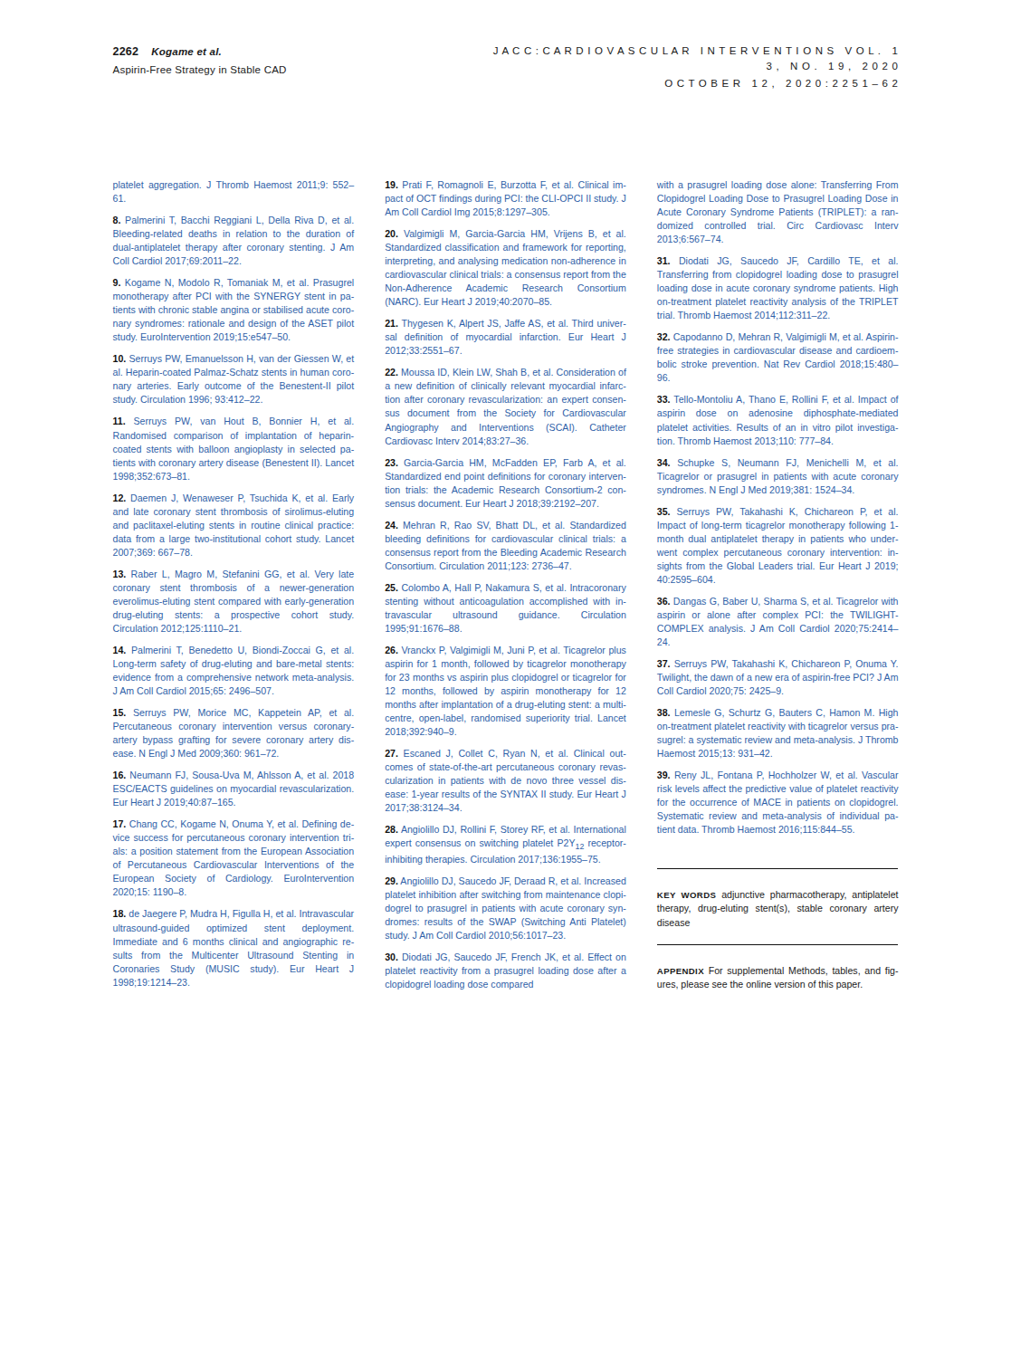2262 Kogame et al. Aspirin-Free Strategy in Stable CAD
J A C C : C A R D I O V A S C U L A R I N T E R V E N T I O N S V O L . 1 3 , N O . 1 9 , 2 0 2 0 O C T O B E R 1 2 , 2 0 2 0 : 2 2 5 1 – 6 2
platelet aggregation. J Thromb Haemost 2011;9: 552–61.
8. Palmerini T, Bacchi Reggiani L, Della Riva D, et al. Bleeding-related deaths in relation to the duration of dual-antiplatelet therapy after coronary stenting. J Am Coll Cardiol 2017;69:2011–22.
9. Kogame N, Modolo R, Tomaniak M, et al. Prasugrel monotherapy after PCI with the SYNERGY stent in patients with chronic stable angina or stabilised acute coronary syndromes: rationale and design of the ASET pilot study. EuroIntervention 2019;15:e547–50.
10. Serruys PW, Emanuelsson H, van der Giessen W, et al. Heparin-coated Palmaz-Schatz stents in human coronary arteries. Early outcome of the Benestent-II pilot study. Circulation 1996; 93:412–22.
11. Serruys PW, van Hout B, Bonnier H, et al. Randomised comparison of implantation of heparin-coated stents with balloon angioplasty in selected patients with coronary artery disease (Benestent II). Lancet 1998;352:673–81.
12. Daemen J, Wenaweser P, Tsuchida K, et al. Early and late coronary stent thrombosis of sirolimus-eluting and paclitaxel-eluting stents in routine clinical practice: data from a large two-institutional cohort study. Lancet 2007;369: 667–78.
13. Raber L, Magro M, Stefanini GG, et al. Very late coronary stent thrombosis of a newer-generation everolimus-eluting stent compared with early-generation drug-eluting stents: a prospective cohort study. Circulation 2012;125:1110–21.
14. Palmerini T, Benedetto U, Biondi-Zoccai G, et al. Long-term safety of drug-eluting and bare-metal stents: evidence from a comprehensive network meta-analysis. J Am Coll Cardiol 2015;65: 2496–507.
15. Serruys PW, Morice MC, Kappetein AP, et al. Percutaneous coronary intervention versus coronary-artery bypass grafting for severe coronary artery disease. N Engl J Med 2009;360: 961–72.
16. Neumann FJ, Sousa-Uva M, Ahlsson A, et al. 2018 ESC/EACTS guidelines on myocardial revascularization. Eur Heart J 2019;40:87–165.
17. Chang CC, Kogame N, Onuma Y, et al. Defining device success for percutaneous coronary intervention trials: a position statement from the European Association of Percutaneous Cardiovascular Interventions of the European Society of Cardiology. EuroIntervention 2020;15: 1190–8.
18. de Jaegere P, Mudra H, Figulla H, et al. Intravascular ultrasound-guided optimized stent deployment. Immediate and 6 months clinical and angiographic results from the Multicenter Ultrasound Stenting in Coronaries Study (MUSIC study). Eur Heart J 1998;19:1214–23.
19. Prati F, Romagnoli E, Burzotta F, et al. Clinical impact of OCT findings during PCI: the CLI-OPCI II study. J Am Coll Cardiol Img 2015;8:1297–305.
20. Valgimigli M, Garcia-Garcia HM, Vrijens B, et al. Standardized classification and framework for reporting, interpreting, and analysing medication non-adherence in cardiovascular clinical trials: a consensus report from the Non-Adherence Academic Research Consortium (NARC). Eur Heart J 2019;40:2070–85.
21. Thygesen K, Alpert JS, Jaffe AS, et al. Third universal definition of myocardial infarction. Eur Heart J 2012;33:2551–67.
22. Moussa ID, Klein LW, Shah B, et al. Consideration of a new definition of clinically relevant myocardial infarction after coronary revascularization: an expert consensus document from the Society for Cardiovascular Angiography and Interventions (SCAI). Catheter Cardiovasc Interv 2014;83:27–36.
23. Garcia-Garcia HM, McFadden EP, Farb A, et al. Standardized end point definitions for coronary intervention trials: the Academic Research Consortium-2 consensus document. Eur Heart J 2018;39:2192–207.
24. Mehran R, Rao SV, Bhatt DL, et al. Standardized bleeding definitions for cardiovascular clinical trials: a consensus report from the Bleeding Academic Research Consortium. Circulation 2011;123: 2736–47.
25. Colombo A, Hall P, Nakamura S, et al. Intracoronary stenting without anticoagulation accomplished with intravascular ultrasound guidance. Circulation 1995;91:1676–88.
26. Vranckx P, Valgimigli M, Juni P, et al. Ticagrelor plus aspirin for 1 month, followed by ticagrelor monotherapy for 23 months vs aspirin plus clopidogrel or ticagrelor for 12 months, followed by aspirin monotherapy for 12 months after implantation of a drug-eluting stent: a multicentre, open-label, randomised superiority trial. Lancet 2018;392:940–9.
27. Escaned J, Collet C, Ryan N, et al. Clinical outcomes of state-of-the-art percutaneous coronary revascularization in patients with de novo three vessel disease: 1-year results of the SYNTAX II study. Eur Heart J 2017;38:3124–34.
28. Angiolillo DJ, Rollini F, Storey RF, et al. International expert consensus on switching platelet P2Y12 receptor-inhibiting therapies. Circulation 2017;136:1955–75.
29. Angiolillo DJ, Saucedo JF, Deraad R, et al. Increased platelet inhibition after switching from maintenance clopidogrel to prasugrel in patients with acute coronary syndromes: results of the SWAP (Switching Anti Platelet) study. J Am Coll Cardiol 2010;56:1017–23.
30. Diodati JG, Saucedo JF, French JK, et al. Effect on platelet reactivity from a prasugrel loading dose after a clopidogrel loading dose compared
with a prasugrel loading dose alone: Transferring From Clopidogrel Loading Dose to Prasugrel Loading Dose in Acute Coronary Syndrome Patients (TRIPLET): a randomized controlled trial. Circ Cardiovasc Interv 2013;6:567–74.
31. Diodati JG, Saucedo JF, Cardillo TE, et al. Transferring from clopidogrel loading dose to prasugrel loading dose in acute coronary syndrome patients. High on-treatment platelet reactivity analysis of the TRIPLET trial. Thromb Haemost 2014;112:311–22.
32. Capodanno D, Mehran R, Valgimigli M, et al. Aspirin-free strategies in cardiovascular disease and cardioembolic stroke prevention. Nat Rev Cardiol 2018;15:480–96.
33. Tello-Montoliu A, Thano E, Rollini F, et al. Impact of aspirin dose on adenosine diphosphate-mediated platelet activities. Results of an in vitro pilot investigation. Thromb Haemost 2013;110: 777–84.
34. Schupke S, Neumann FJ, Menichelli M, et al. Ticagrelor or prasugrel in patients with acute coronary syndromes. N Engl J Med 2019;381: 1524–34.
35. Serruys PW, Takahashi K, Chichareon P, et al. Impact of long-term ticagrelor monotherapy following 1-month dual antiplatelet therapy in patients who underwent complex percutaneous coronary intervention: insights from the Global Leaders trial. Eur Heart J 2019; 40:2595–604.
36. Dangas G, Baber U, Sharma S, et al. Ticagrelor with aspirin or alone after complex PCI: the TWILIGHT-COMPLEX analysis. J Am Coll Cardiol 2020;75:2414–24.
37. Serruys PW, Takahashi K, Chichareon P, Onuma Y. Twilight, the dawn of a new era of aspirin-free PCI? J Am Coll Cardiol 2020;75: 2425–9.
38. Lemesle G, Schurtz G, Bauters C, Hamon M. High on-treatment platelet reactivity with ticagrelor versus prasugrel: a systematic review and meta-analysis. J Thromb Haemost 2015;13: 931–42.
39. Reny JL, Fontana P, Hochholzer W, et al. Vascular risk levels affect the predictive value of platelet reactivity for the occurrence of MACE in patients on clopidogrel. Systematic review and meta-analysis of individual patient data. Thromb Haemost 2016;115:844–55.
Key words adjunctive pharmacotherapy, antiplatelet therapy, drug-eluting stent(s), stable coronary artery disease
Appendix For supplemental Methods, tables, and figures, please see the online version of this paper.